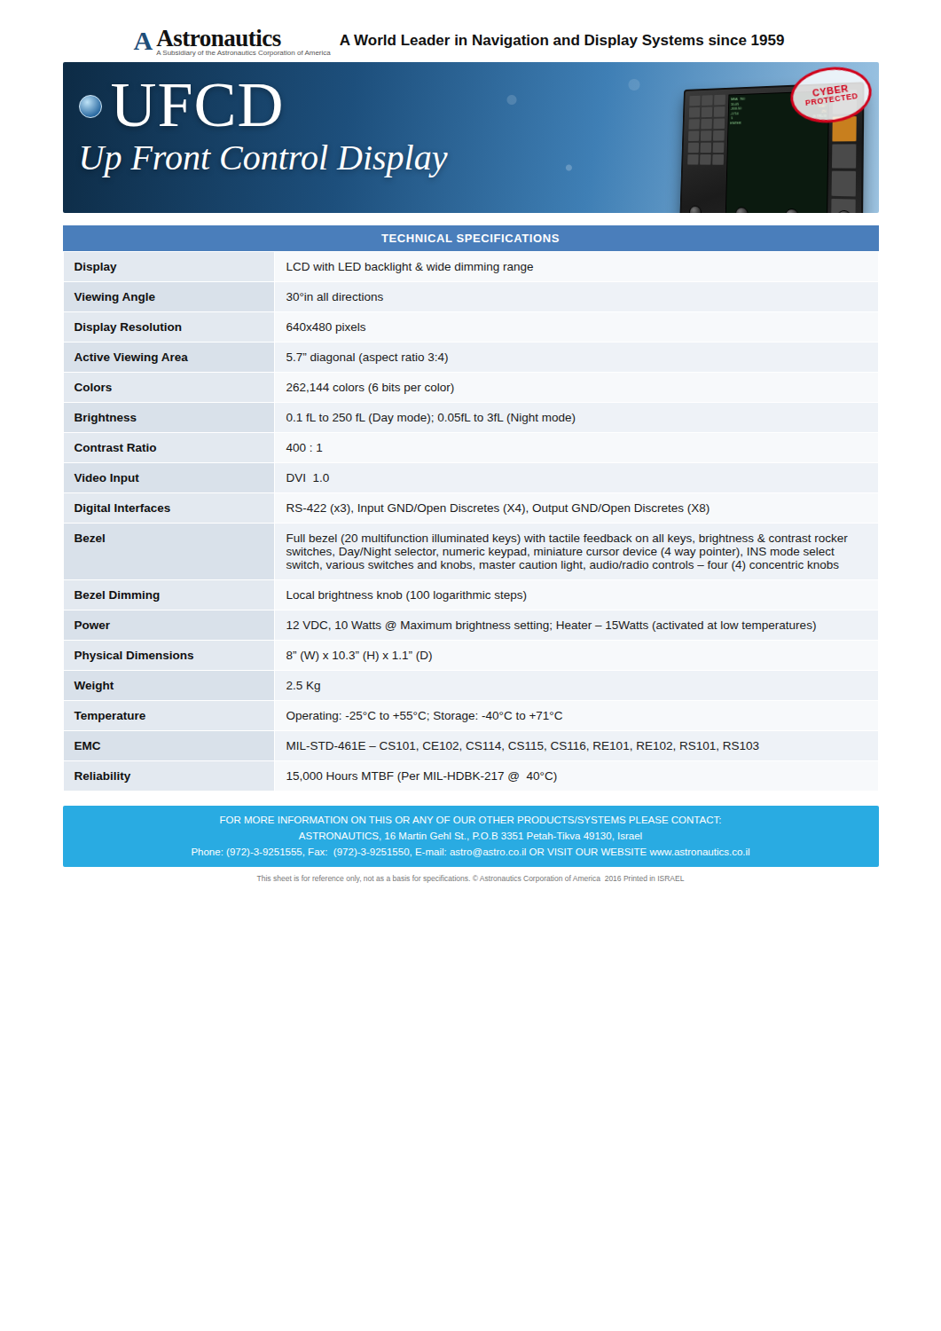A
Astronautics
A Subsidiary of the Astronautics Corporation of America
A World Leader in Navigation and Display Systems since 1959
CYBER PROTECTED
UFCD
Up Front Control Display
MBA 700
10-05
-300.50
-1710
5
ENTER
GRN
PRESET LIST
MAP
ZN
G TR+G
TECHNICAL SPECIFICATIONS
| Display | LCD with LED backlight & wide dimming range |
| Viewing Angle | 30°in all directions |
| Display Resolution | 640x480 pixels |
| Active Viewing Area | 5.7” diagonal (aspect ratio 3:4) |
| Colors | 262,144 colors (6 bits per color) |
| Brightness | 0.1 fL to 250 fL (Day mode); 0.05fL to 3fL (Night mode) |
| Contrast Ratio | 400 : 1 |
| Video Input | DVI 1.0 |
| Digital Interfaces | RS-422 (x3), Input GND/Open Discretes (X4), Output GND/Open Discretes (X8) |
| Bezel | Full bezel (20 multifunction illuminated keys) with tactile feedback on all keys, brightness & contrast rocker switches, Day/Night selector, numeric keypad, miniature cursor device (4 way pointer), INS mode select switch, various switches and knobs, master caution light, audio/radio controls – four (4) concentric knobs |
| Bezel Dimming | Local brightness knob (100 logarithmic steps) |
| Power | 12 VDC, 10 Watts @ Maximum brightness setting; Heater – 15Watts (activated at low temperatures) |
| Physical Dimensions | 8” (W) x 10.3” (H) x 1.1” (D) |
| Weight | 2.5 Kg |
| Temperature | Operating: -25°C to +55°C; Storage: -40°C to +71°C |
| EMC | MIL-STD-461E – CS101, CE102, CS114, CS115, CS116, RE101, RE102, RS101, RS103 |
| Reliability | 15,000 Hours MTBF (Per MIL-HDBK-217 @ 40°C) |
FOR MORE INFORMATION ON THIS OR ANY OF OUR OTHER PRODUCTS/SYSTEMS PLEASE CONTACT:
ASTRONAUTICS, 16 Martin Gehl St., P.O.B 3351 Petah-Tikva 49130, Israel
Phone: (972)-3-9251555, Fax: (972)-3-9251550, E-mail: astro@astro.co.il OR VISIT OUR WEBSITE www.astronautics.co.il
This sheet is for reference only, not as a basis for specifications. © Astronautics Corporation of America 2016 Printed in ISRAEL